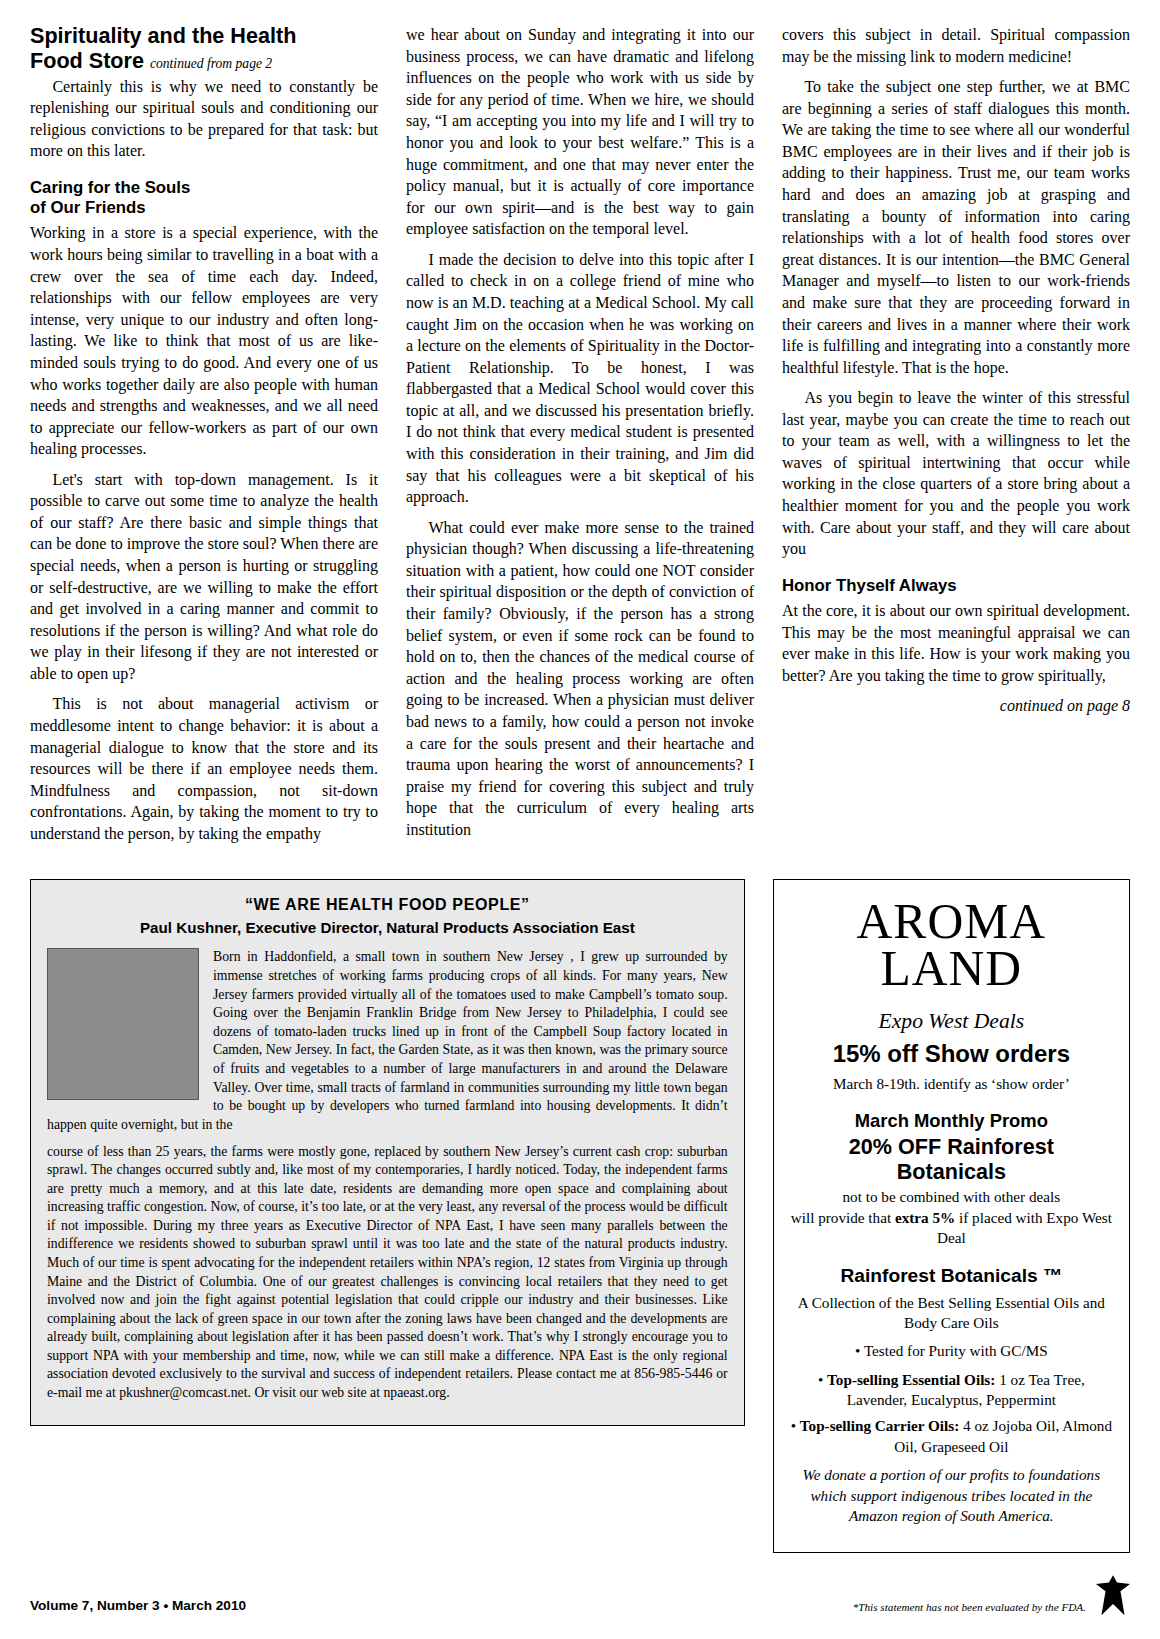Spirituality and the Health
Food Store continued from page 2
Certainly this is why we need to constantly be replenishing our spiritual souls and conditioning our religious convictions to be prepared for that task: but more on this later.
Caring for the Souls
of Our Friends
Working in a store is a special experience, with the work hours being similar to travelling in a boat with a crew over the sea of time each day. Indeed, relationships with our fellow employees are very intense, very unique to our industry and often long-lasting. We like to think that most of us are like-minded souls trying to do good. And every one of us who works together daily are also people with human needs and strengths and weaknesses, and we all need to appreciate our fellow-workers as part of our own healing processes.
Let's start with top-down management. Is it possible to carve out some time to analyze the health of our staff? Are there basic and simple things that can be done to improve the store soul? When there are special needs, when a person is hurting or struggling or self-destructive, are we willing to make the effort and get involved in a caring manner and commit to resolutions if the person is willing? And what role do we play in their lifesong if they are not interested or able to open up?
This is not about managerial activism or meddlesome intent to change behavior: it is about a managerial dialogue to know that the store and its resources will be there if an employee needs them. Mindfulness and compassion, not sit-down confrontations. Again, by taking the moment to try to understand the person, by taking the empathy
we hear about on Sunday and integrating it into our business process, we can have dramatic and lifelong influences on the people who work with us side by side for any period of time. When we hire, we should say, “I am accepting you into my life and I will try to honor you and look to your best welfare.” This is a huge commitment, and one that may never enter the policy manual, but it is actually of core importance for our own spirit—and is the best way to gain employee satisfaction on the temporal level.
I made the decision to delve into this topic after I called to check in on a college friend of mine who now is an M.D. teaching at a Medical School. My call caught Jim on the occasion when he was working on a lecture on the elements of Spirituality in the Doctor-Patient Relationship. To be honest, I was flabbergasted that a Medical School would cover this topic at all, and we discussed his presentation briefly. I do not think that every medical student is presented with this consideration in their training, and Jim did say that his colleagues were a bit skeptical of his approach.
What could ever make more sense to the trained physician though? When discussing a life-threatening situation with a patient, how could one NOT consider their spiritual disposition or the depth of conviction of their family? Obviously, if the person has a strong belief system, or even if some rock can be found to hold on to, then the chances of the medical course of action and the healing process working are often going to be increased. When a physician must deliver bad news to a family, how could a person not invoke a care for the souls present and their heartache and trauma upon hearing the worst of announcements? I praise my friend for covering this subject and truly hope that the curriculum of every healing arts institution
covers this subject in detail. Spiritual compassion may be the missing link to modern medicine!
To take the subject one step further, we at BMC are beginning a series of staff dialogues this month. We are taking the time to see where all our wonderful BMC employees are in their lives and if their job is adding to their happiness. Trust me, our team works hard and does an amazing job at grasping and translating a bounty of information into caring relationships with a lot of health food stores over great distances. It is our intention—the BMC General Manager and myself—to listen to our work-friends and make sure that they are proceeding forward in their careers and lives in a manner where their work life is fulfilling and integrating into a constantly more healthful lifestyle. That is the hope.
As you begin to leave the winter of this stressful last year, maybe you can create the time to reach out to your team as well, with a willingness to let the waves of spiritual intertwining that occur while working in the close quarters of a store bring about a healthier moment for you and the people you work with. Care about your staff, and they will care about you
Honor Thyself Always
At the core, it is about our own spiritual development. This may be the most meaningful appraisal we can ever make in this life. How is your work making you better? Are you taking the time to grow spiritually,
continued on page 8
“WE ARE HEALTH FOOD PEOPLE”
Paul Kushner, Executive Director, Natural Products Association East
Born in Haddonfield, a small town in southern New Jersey , I grew up surrounded by immense stretches of working farms producing crops of all kinds. For many years, New Jersey farmers provided virtually all of the tomatoes used to make Campbell’s tomato soup. Going over the Benjamin Franklin Bridge from New Jersey to Philadelphia, I could see dozens of tomato-laden trucks lined up in front of the Campbell Soup factory located in Camden, New Jersey. In fact, the Garden State, as it was then known, was the primary source of fruits and vegetables to a number of large manufacturers in and around the Delaware Valley. Over time, small tracts of farmland in communities surrounding my little town began to be bought up by developers who turned farmland into housing developments. It didn’t happen quite overnight, but in the
course of less than 25 years, the farms were mostly gone, replaced by southern New Jersey’s current cash crop: suburban sprawl. The changes occurred subtly and, like most of my contemporaries, I hardly noticed. Today, the independent farms are pretty much a memory, and at this late date, residents are demanding more open space and complaining about increasing traffic congestion. Now, of course, it’s too late, or at the very least, any reversal of the process would be difficult if not impossible. During my three years as Executive Director of NPA East, I have seen many parallels between the indifference we residents showed to suburban sprawl until it was too late and the state of the natural products industry. Much of our time is spent advocating for the independent retailers within NPA’s region, 12 states from Virginia up through Maine and the District of Columbia. One of our greatest challenges is convincing local retailers that they need to get involved now and join the fight against potential legislation that could cripple our industry and their businesses. Like complaining about the lack of green space in our town after the zoning laws have been changed and the developments are already built, complaining about legislation after it has been passed doesn’t work. That’s why I strongly encourage you to support NPA with your membership and time, now, while we can still make a difference. NPA East is the only regional association devoted exclusively to the survival and success of independent retailers. Please contact me at 856-985-5446 or e-mail me at pkushner@comcast.net. Or visit our web site at npaeast.org.
AROMA LAND
Expo West Deals
15% off Show orders
March 8-19th. identify as ‘show order’
March Monthly Promo
20% OFF Rainforest
Botanicals
not to be combined with other deals
will provide that extra 5% if placed with Expo West Deal
Rainforest Botanicals ™
A Collection of the Best Selling Essential Oils and Body Care Oils
• Tested for Purity with GC/MS
• Top-selling Essential Oils: 1 oz Tea Tree, Lavender, Eucalyptus, Peppermint
• Top-selling Carrier Oils: 4 oz Jojoba Oil, Almond Oil, Grapeseed Oil
We donate a portion of our profits to foundations which support indigenous tribes located in the Amazon region of South America.
Volume 7, Number 3 • March 2010
*This statement has not been evaluated by the FDA.